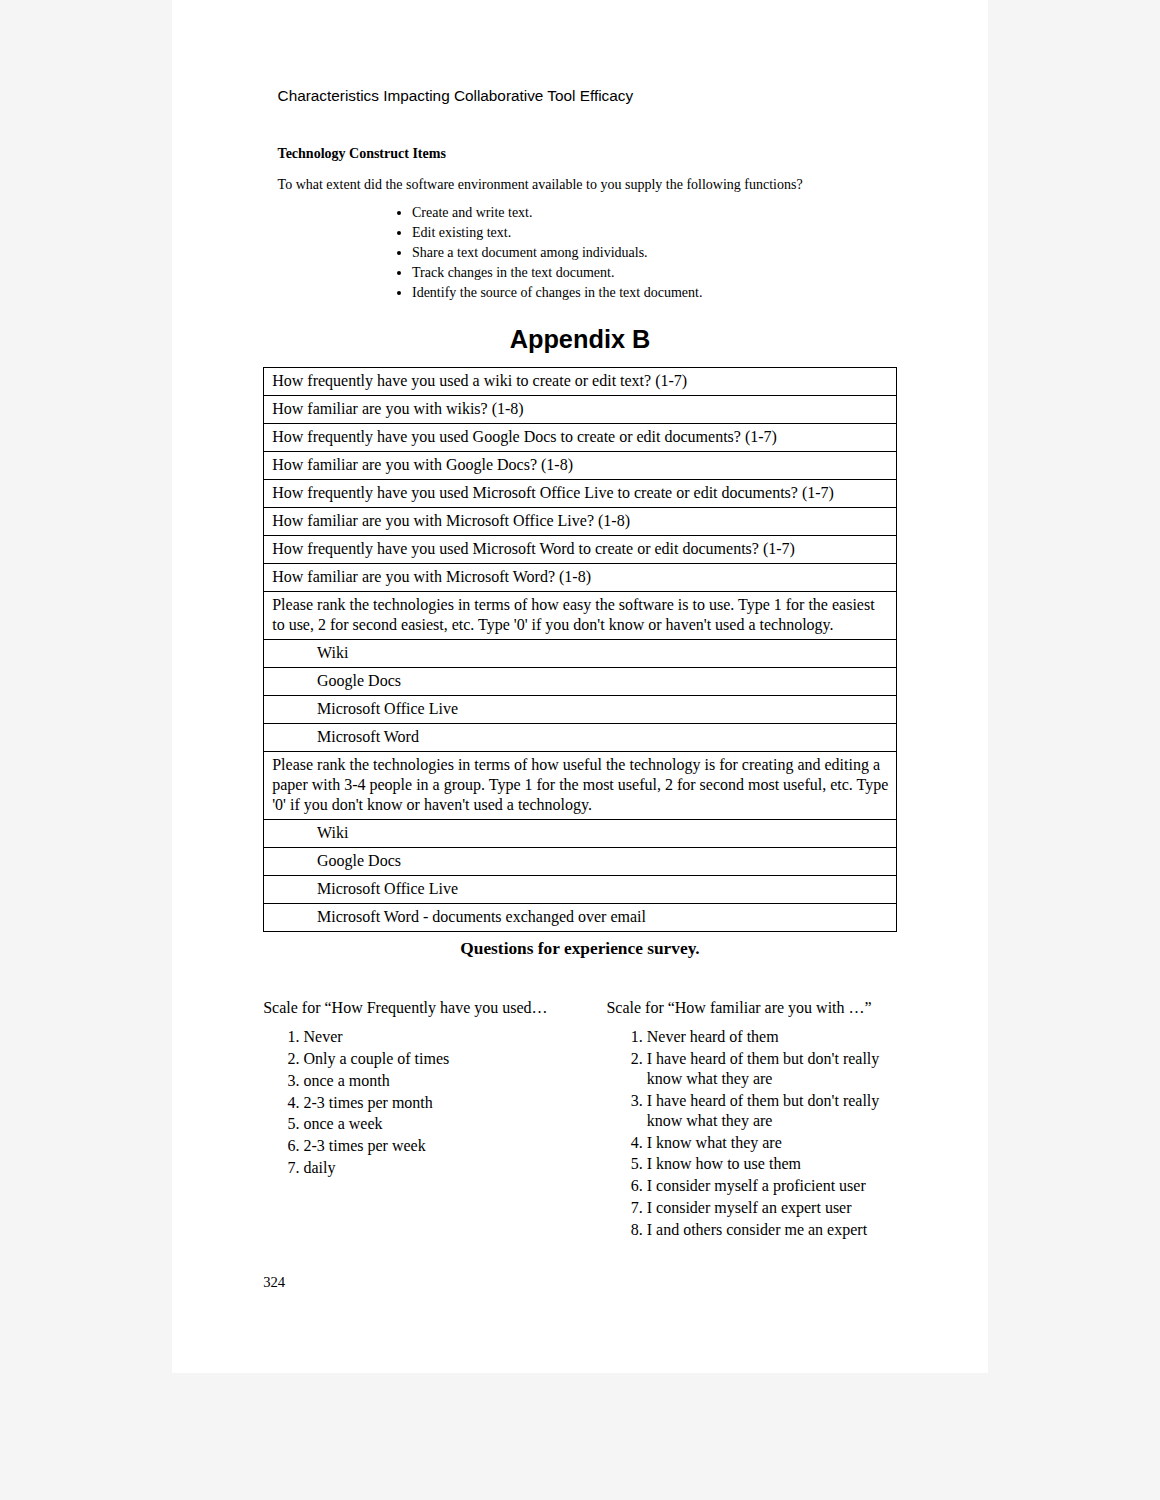Characteristics Impacting Collaborative Tool Efficacy
Technology Construct Items
To what extent did the software environment available to you supply the following functions?
Create and write text.
Edit existing text.
Share a text document among individuals.
Track changes in the text document.
Identify the source of changes in the text document.
Appendix B
| How frequently have you used a wiki to create or edit text? (1-7) |
| How familiar are you with wikis? (1-8) |
| How frequently have you used Google Docs to create or edit documents? (1-7) |
| How familiar are you with Google Docs? (1-8) |
| How frequently have you used Microsoft Office Live to create or edit documents? (1-7) |
| How familiar are you with Microsoft Office Live? (1-8) |
| How frequently have you used Microsoft Word to create or edit documents? (1-7) |
| How familiar are you with Microsoft Word? (1-8) |
| Please rank the technologies in terms of how easy the software is to use. Type 1 for the easiest to use, 2 for second easiest, etc. Type '0' if you don't know or haven't used a technology. |
| Wiki |
| Google Docs |
| Microsoft Office Live |
| Microsoft Word |
| Please rank the technologies in terms of how useful the technology is for creating and editing a paper with 3-4 people in a group. Type 1 for the most useful, 2 for second most useful, etc. Type '0' if you don't know or haven't used a technology. |
| Wiki |
| Google Docs |
| Microsoft Office Live |
| Microsoft Word - documents exchanged over email |
Questions for experience survey.
Scale for “How Frequently have you used…
Never
Only a couple of times
once a month
2-3 times per month
once a week
2-3 times per week
daily
Scale for “How familiar are you with …”
Never heard of them
I have heard of them but don't really know what they are
I have heard of them but don't really know what they are
I know what they are
I know how to use them
I consider myself a proficient user
I consider myself an expert user
I and others consider me an expert
324